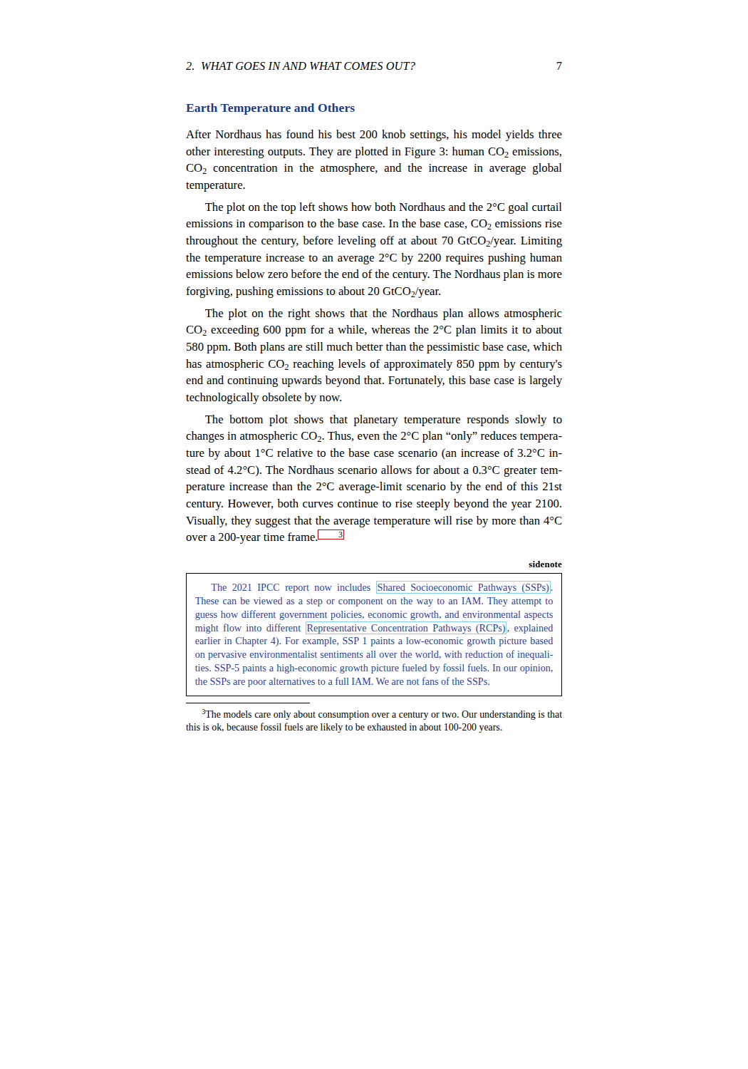2. WHAT GOES IN AND WHAT COMES OUT? 7
Earth Temperature and Others
After Nordhaus has found his best 200 knob settings, his model yields three other interesting outputs. They are plotted in Figure 3: human CO2 emissions, CO2 concentration in the atmosphere, and the increase in average global temperature.
The plot on the top left shows how both Nordhaus and the 2°C goal curtail emissions in comparison to the base case. In the base case, CO2 emissions rise throughout the century, before leveling off at about 70 GtCO2/year. Limiting the temperature increase to an average 2°C by 2200 requires pushing human emissions below zero before the end of the century. The Nordhaus plan is more forgiving, pushing emissions to about 20 GtCO2/year.
The plot on the right shows that the Nordhaus plan allows atmospheric CO2 exceeding 600 ppm for a while, whereas the 2°C plan limits it to about 580 ppm. Both plans are still much better than the pessimistic base case, which has atmospheric CO2 reaching levels of approximately 850 ppm by century's end and continuing upwards beyond that. Fortunately, this base case is largely technologically obsolete by now.
The bottom plot shows that planetary temperature responds slowly to changes in atmospheric CO2. Thus, even the 2°C plan “only” reduces temperature by about 1°C relative to the base case scenario (an increase of 3.2°C instead of 4.2°C). The Nordhaus scenario allows for about a 0.3°C greater temperature increase than the 2°C average-limit scenario by the end of this 21st century. However, both curves continue to rise steeply beyond the year 2100. Visually, they suggest that the average temperature will rise by more than 4°C over a 200-year time frame.3
sidenote
The 2021 IPCC report now includes Shared Socioeconomic Pathways (SSPs). These can be viewed as a step or component on the way to an IAM. They attempt to guess how different government policies, economic growth, and environmental aspects might flow into different Representative Concentration Pathways (RCPs), explained earlier in Chapter 4). For example, SSP 1 paints a low-economic growth picture based on pervasive environmentalist sentiments all over the world, with reduction of inequalities. SSP-5 paints a high-economic growth picture fueled by fossil fuels. In our opinion, the SSPs are poor alternatives to a full IAM. We are not fans of the SSPs.
3The models care only about consumption over a century or two. Our understanding is that this is ok, because fossil fuels are likely to be exhausted in about 100-200 years.